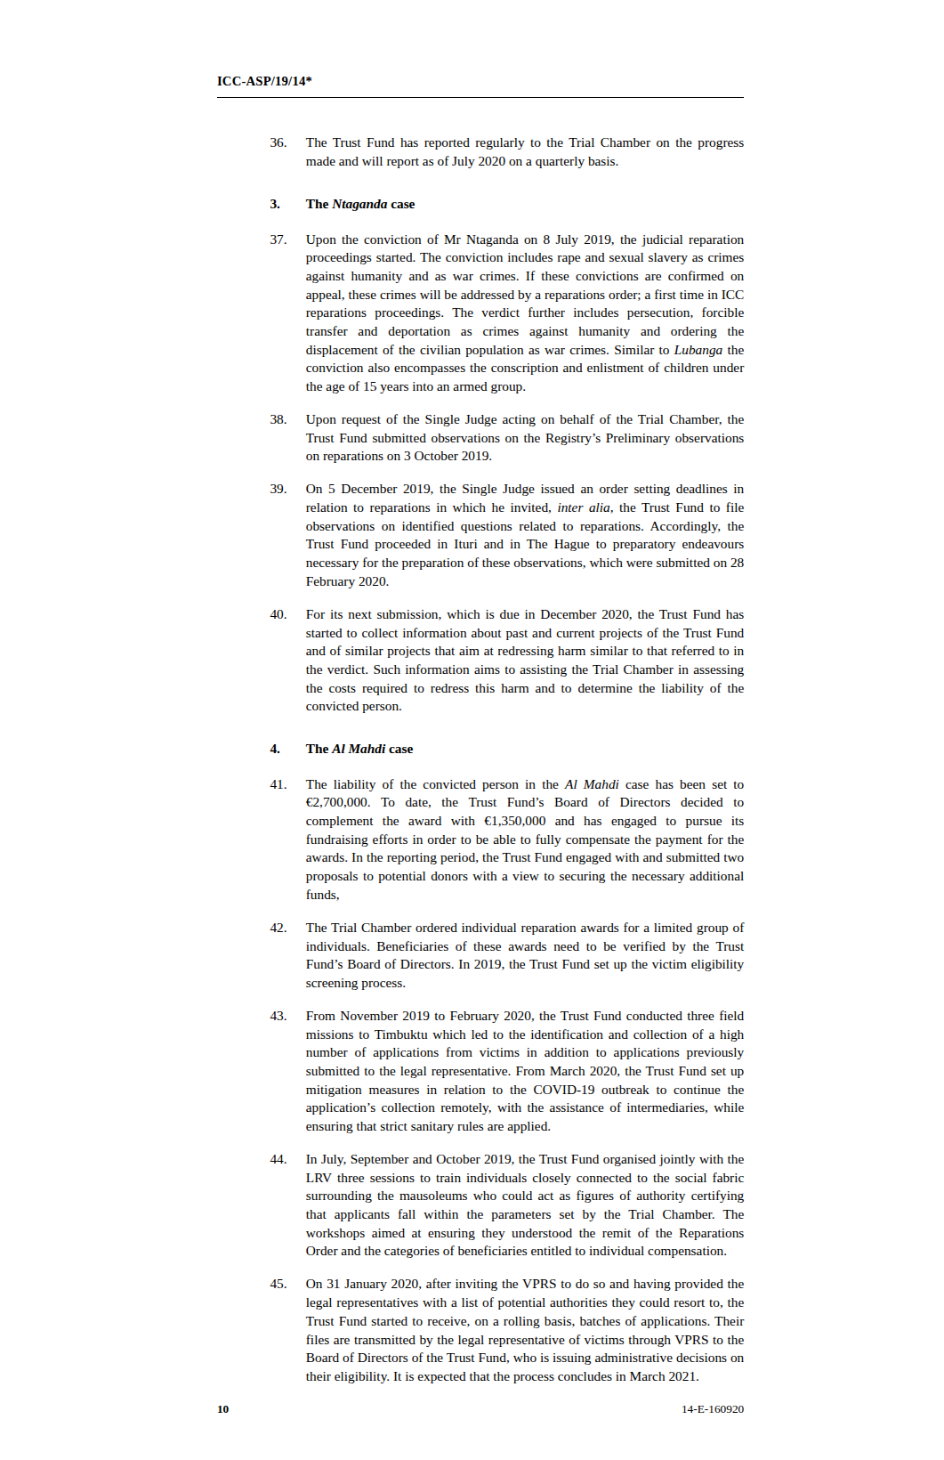ICC-ASP/19/14*
36.
The Trust Fund has reported regularly to the Trial Chamber on the progress made and will report as of July 2020 on a quarterly basis.
3. The Ntaganda case
37.
Upon the conviction of Mr Ntaganda on 8 July 2019, the judicial reparation proceedings started. The conviction includes rape and sexual slavery as crimes against humanity and as war crimes. If these convictions are confirmed on appeal, these crimes will be addressed by a reparations order; a first time in ICC reparations proceedings. The verdict further includes persecution, forcible transfer and deportation as crimes against humanity and ordering the displacement of the civilian population as war crimes. Similar to Lubanga the conviction also encompasses the conscription and enlistment of children under the age of 15 years into an armed group.
38.
Upon request of the Single Judge acting on behalf of the Trial Chamber, the Trust Fund submitted observations on the Registry’s Preliminary observations on reparations on 3 October 2019.
39.
On 5 December 2019, the Single Judge issued an order setting deadlines in relation to reparations in which he invited, inter alia, the Trust Fund to file observations on identified questions related to reparations. Accordingly, the Trust Fund proceeded in Ituri and in The Hague to preparatory endeavours necessary for the preparation of these observations, which were submitted on 28 February 2020.
40.
For its next submission, which is due in December 2020, the Trust Fund has started to collect information about past and current projects of the Trust Fund and of similar projects that aim at redressing harm similar to that referred to in the verdict. Such information aims to assisting the Trial Chamber in assessing the costs required to redress this harm and to determine the liability of the convicted person.
4. The Al Mahdi case
41.
The liability of the convicted person in the Al Mahdi case has been set to €2,700,000. To date, the Trust Fund’s Board of Directors decided to complement the award with €1,350,000 and has engaged to pursue its fundraising efforts in order to be able to fully compensate the payment for the awards. In the reporting period, the Trust Fund engaged with and submitted two proposals to potential donors with a view to securing the necessary additional funds,
42.
The Trial Chamber ordered individual reparation awards for a limited group of individuals. Beneficiaries of these awards need to be verified by the Trust Fund’s Board of Directors. In 2019, the Trust Fund set up the victim eligibility screening process.
43.
From November 2019 to February 2020, the Trust Fund conducted three field missions to Timbuktu which led to the identification and collection of a high number of applications from victims in addition to applications previously submitted to the legal representative. From March 2020, the Trust Fund set up mitigation measures in relation to the COVID-19 outbreak to continue the application’s collection remotely, with the assistance of intermediaries, while ensuring that strict sanitary rules are applied.
44.
In July, September and October 2019, the Trust Fund organised jointly with the LRV three sessions to train individuals closely connected to the social fabric surrounding the mausoleums who could act as figures of authority certifying that applicants fall within the parameters set by the Trial Chamber. The workshops aimed at ensuring they understood the remit of the Reparations Order and the categories of beneficiaries entitled to individual compensation.
45.
On 31 January 2020, after inviting the VPRS to do so and having provided the legal representatives with a list of potential authorities they could resort to, the Trust Fund started to receive, on a rolling basis, batches of applications. Their files are transmitted by the legal representative of victims through VPRS to the Board of Directors of the Trust Fund, who is issuing administrative decisions on their eligibility. It is expected that the process concludes in March 2021.
10 14-E-160920